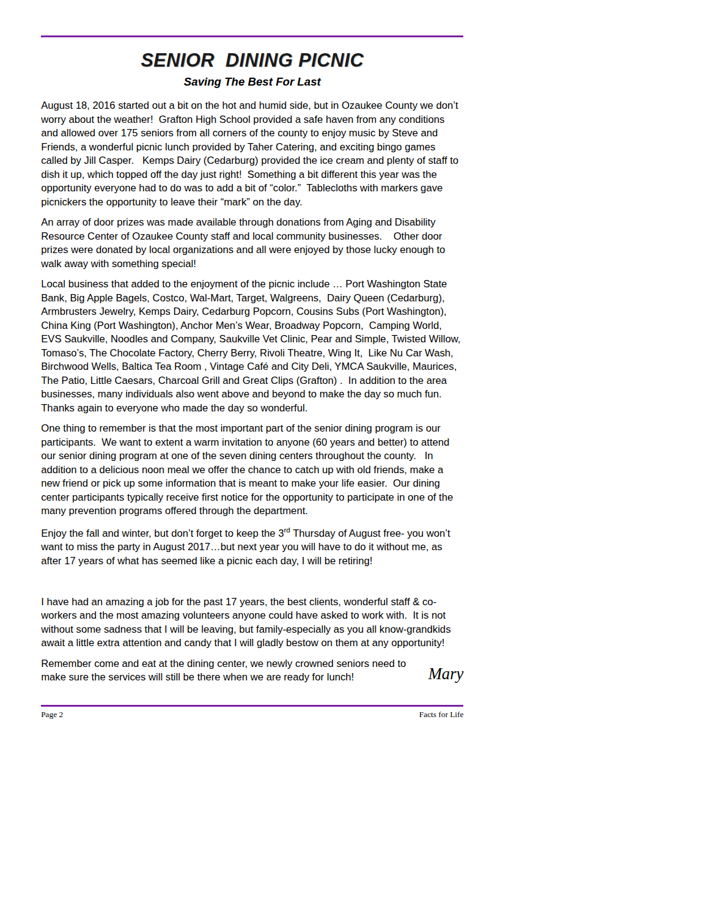SENIOR DINING PICNIC
Saving The Best For Last
August 18, 2016 started out a bit on the hot and humid side, but in Ozaukee County we don’t worry about the weather! Grafton High School provided a safe haven from any conditions and allowed over 175 seniors from all corners of the county to enjoy music by Steve and Friends, a wonderful picnic lunch provided by Taher Catering, and exciting bingo games called by Jill Casper. Kemps Dairy (Cedarburg) provided the ice cream and plenty of staff to dish it up, which topped off the day just right! Something a bit different this year was the opportunity everyone had to do was to add a bit of “color.” Tablecloths with markers gave picnickers the opportunity to leave their “mark” on the day.
An array of door prizes was made available through donations from Aging and Disability Resource Center of Ozaukee County staff and local community businesses. Other door prizes were donated by local organizations and all were enjoyed by those lucky enough to walk away with something special!
Local business that added to the enjoyment of the picnic include … Port Washington State Bank, Big Apple Bagels, Costco, Wal-Mart, Target, Walgreens, Dairy Queen (Cedarburg), Armbrusters Jewelry, Kemps Dairy, Cedarburg Popcorn, Cousins Subs (Port Washington), China King (Port Washington), Anchor Men’s Wear, Broadway Popcorn, Camping World, EVS Saukville, Noodles and Company, Saukville Vet Clinic, Pear and Simple, Twisted Willow, Tomaso’s, The Chocolate Factory, Cherry Berry, Rivoli Theatre, Wing It, Like Nu Car Wash, Birchwood Wells, Baltica Tea Room , Vintage Café and City Deli, YMCA Saukville, Maurices, The Patio, Little Caesars, Charcoal Grill and Great Clips (Grafton) . In addition to the area businesses, many individuals also went above and beyond to make the day so much fun. Thanks again to everyone who made the day so wonderful.
One thing to remember is that the most important part of the senior dining program is our participants. We want to extent a warm invitation to anyone (60 years and better) to attend our senior dining program at one of the seven dining centers throughout the county. In addition to a delicious noon meal we offer the chance to catch up with old friends, make a new friend or pick up some information that is meant to make your life easier. Our dining center participants typically receive first notice for the opportunity to participate in one of the many prevention programs offered through the department.
Enjoy the fall and winter, but don’t forget to keep the 3rd Thursday of August free- you won’t want to miss the party in August 2017…but next year you will have to do it without me, as after 17 years of what has seemed like a picnic each day, I will be retiring!
I have had an amazing a job for the past 17 years, the best clients, wonderful staff & co-workers and the most amazing volunteers anyone could have asked to work with. It is not without some sadness that I will be leaving, but family-especially as you all know-grandkids await a little extra attention and candy that I will gladly bestow on them at any opportunity!
Remember come and eat at the dining center, we newly crowned seniors need to make sure the services will still be there when we are ready for lunch!
Mary
Page 2 Facts for Life